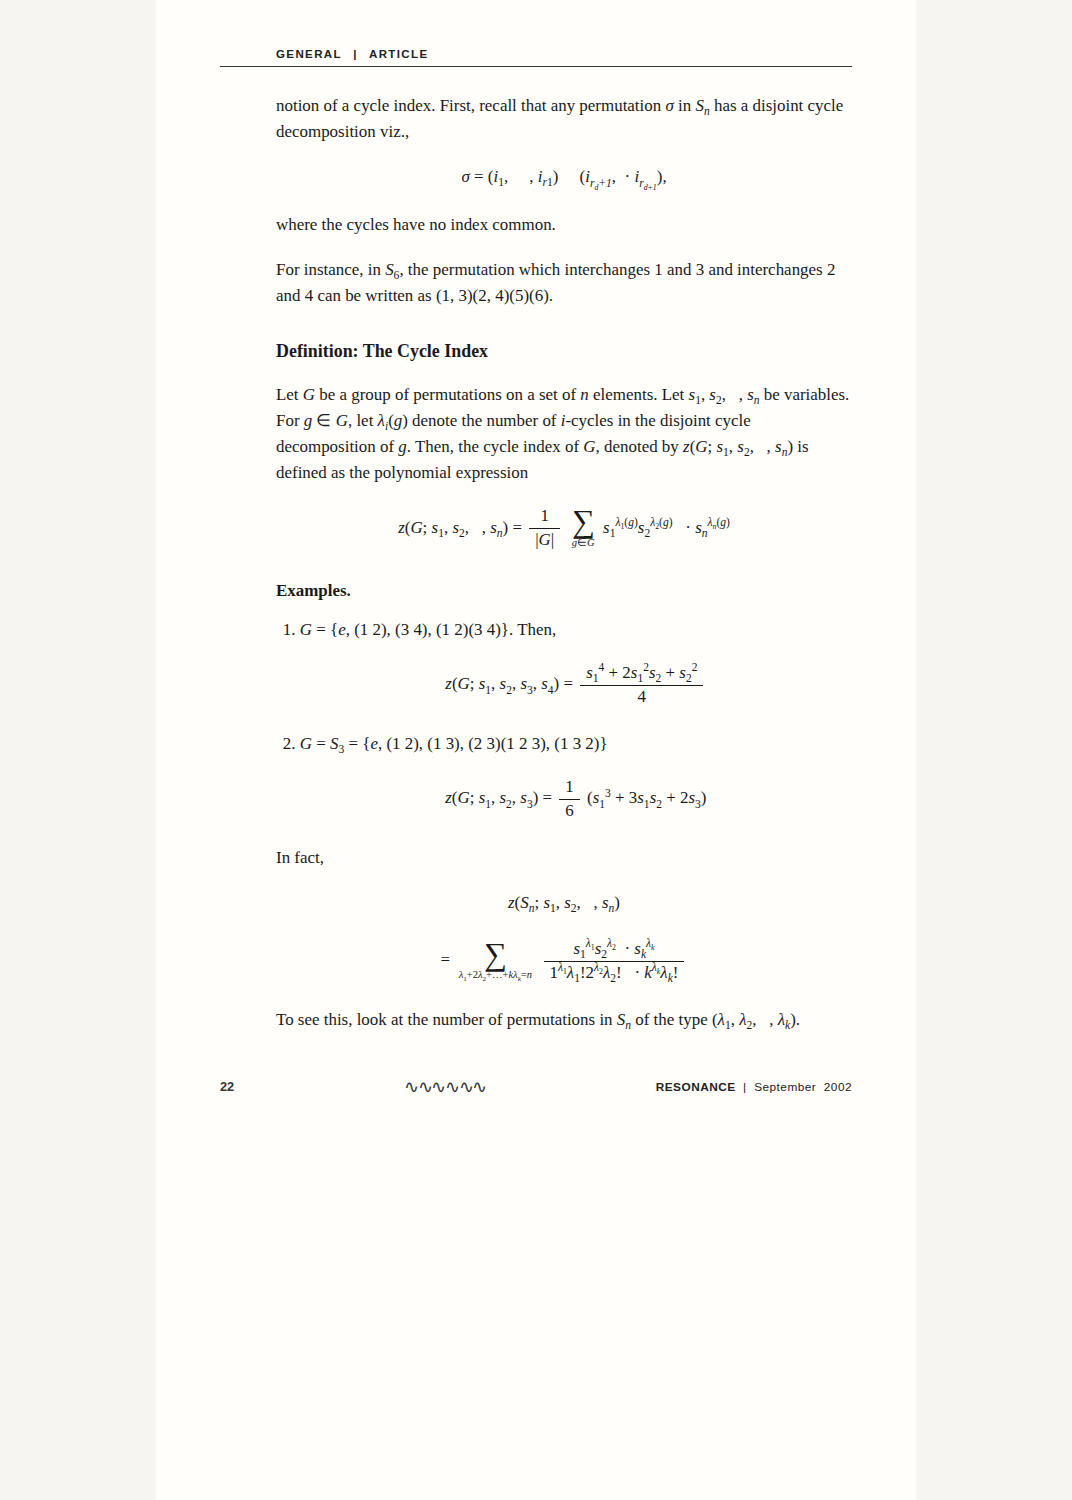GENERAL | ARTICLE
notion of a cycle index. First, recall that any permutation σ in Sn has a disjoint cycle decomposition viz.,
σ = (i1, , ir1) (ird+1, · ird+1),
where the cycles have no index common.
For instance, in S6, the permutation which interchanges 1 and 3 and interchanges 2 and 4 can be written as (1, 3)(2, 4)(5)(6).
Definition: The Cycle Index
Let G be a group of permutations on a set of n elements. Let s1, s2, , sn be variables. For g ∈ G, let λi(g) denote the number of i-cycles in the disjoint cycle decomposition of g. Then, the cycle index of G, denoted by z(G; s1, s2, , sn) is defined as the polynomial expression
z(G; s1, s2, , sn) = 1|G| ∑g∈G s1λ1(g)s2λ2(g) · snλn(g)
Examples.
G = {e, (1 2), (3 4), (1 2)(3 4)}. Then,
z(G; s1, s2, s3, s4) = s14 + 2s12s2 + s22 4
G = S3 = {e, (1 2), (1 3), (2 3)(1 2 3), (1 3 2)}
z(G; s1, s2, s3) = 16 (s13 + 3s1s2 + 2s3)
In fact,
z(Sn; s1, s2, , sn)
= ∑ λ1+2λ2+…+kλk=n s1λ1s2λ2 · skλk 1λ1λ1!2λ2λ2! · kλkλk!
To see this, look at the number of permutations in Sn of the type (λ1, λ2, , λk).
22
∿∿∿∿∿∿
RESONANCE | September 2002